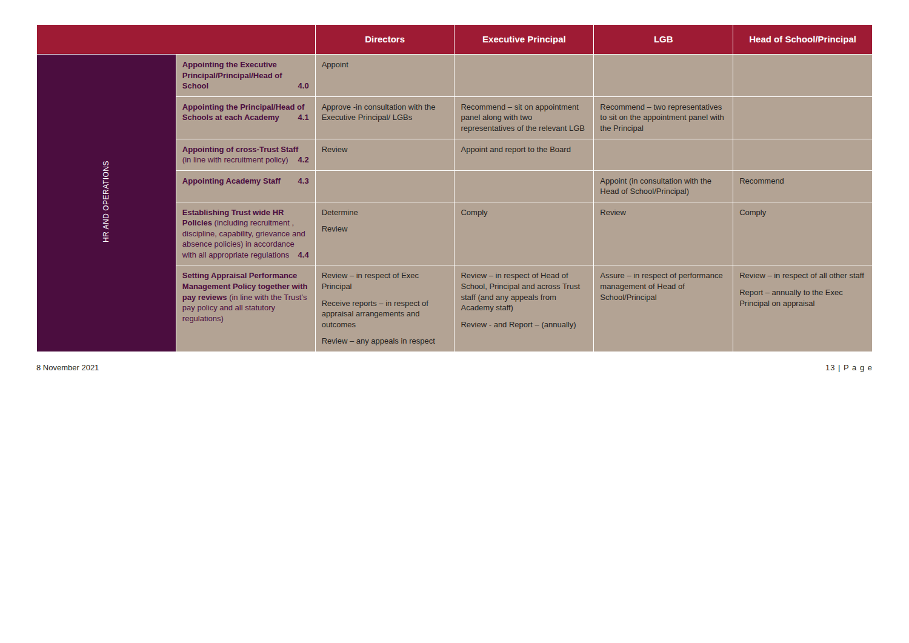| | Directors | Executive Principal | LGB | Head of School/Principal |
| --- | --- | --- | --- | --- |
| HR AND OPERATIONS | Appointing the Executive Principal/Principal/Head of School 4.0 | Appoint | | | |
| Appointing the Principal/Head of Schools at each Academy 4.1 | Approve -in consultation with the Executive Principal/ LGBs | Recommend – sit on appointment panel along with two representatives of the relevant LGB | Recommend – two representatives to sit on the appointment panel with the Principal | |
| Appointing of cross-Trust Staff (in line with recruitment policy) 4.2 | Review | Appoint and report to the Board | | |
| Appointing Academy Staff 4.3 | | | Appoint (in consultation with the Head of School/Principal) | Recommend |
| Establishing Trust wide HR Policies (including recruitment , discipline, capability, grievance and absence policies) in accordance with all appropriate regulations 4.4 | Determine Review | Comply | Review | Comply |
| Setting Appraisal Performance Management Policy together with pay reviews (in line with the Trust’s pay policy and all statutory regulations) | Review – in respect of Exec Principal Receive reports – in respect of appraisal arrangements and outcomes Review – any appeals in respect | Review – in respect of Head of School, Principal and across Trust staff (and any appeals from Academy staff) Review - and Report – (annually) | Assure – in respect of performance management of Head of School/Principal | Review – in respect of all other staff Report – annually to the Exec Principal on appraisal |
8 November 2021
13 | P a g e